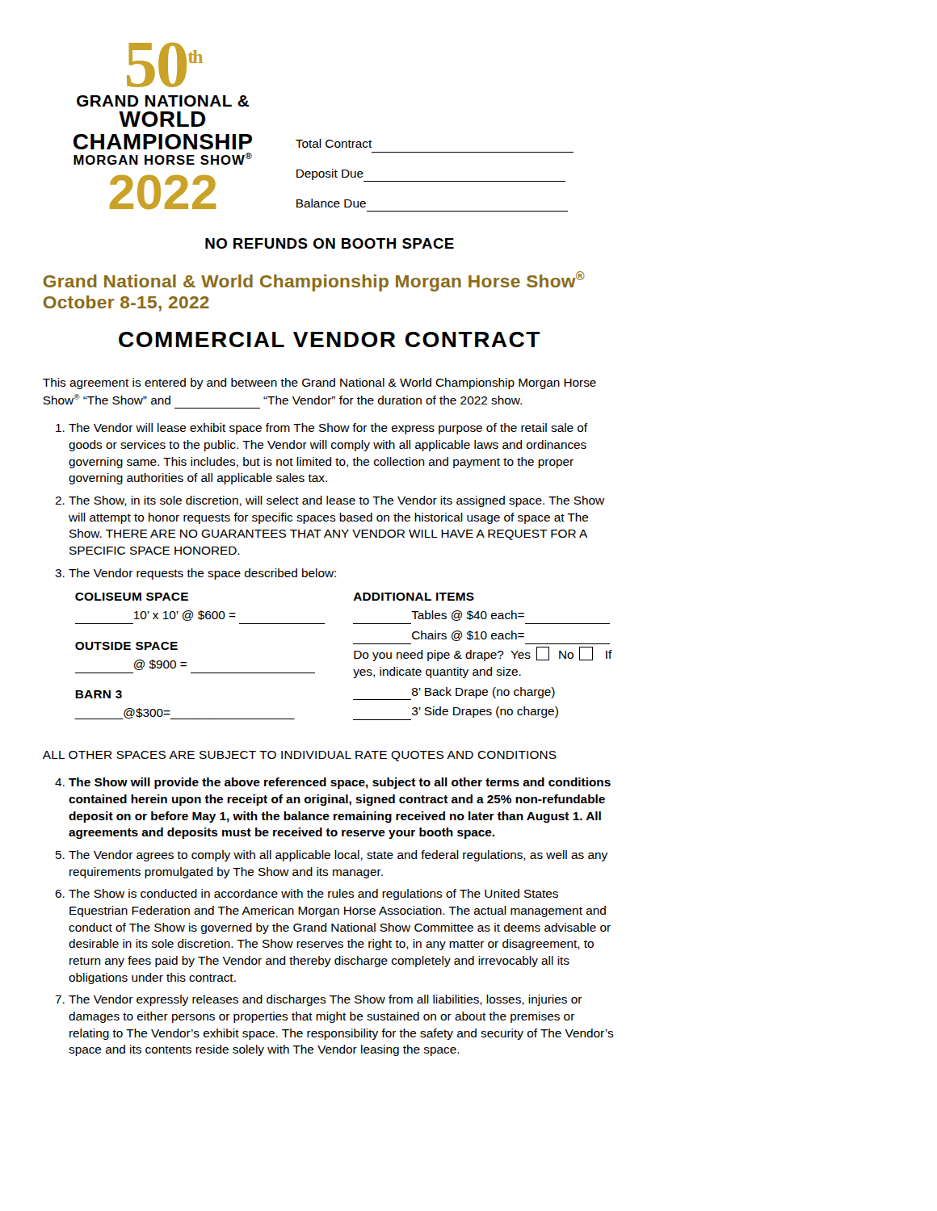50th GRAND NATIONAL & WORLD CHAMPIONSHIP MORGAN HORSE SHOW® 2022
Total Contract
Deposit Due
Balance Due
NO REFUNDS ON BOOTH SPACE
Grand National & World Championship Morgan Horse Show® October 8-15, 2022
COMMERCIAL VENDOR CONTRACT
This agreement is entered by and between the Grand National & World Championship Morgan Horse Show® “The Show” and “The Vendor” for the duration of the 2022 show.
The Vendor will lease exhibit space from The Show for the express purpose of the retail sale of goods or services to the public. The Vendor will comply with all applicable laws and ordinances governing same. This includes, but is not limited to, the collection and payment to the proper governing authorities of all applicable sales tax.
The Show, in its sole discretion, will select and lease to The Vendor its assigned space. The Show will attempt to honor requests for specific spaces based on the historical usage of space at The Show. THERE ARE NO GUARANTEES THAT ANY VENDOR WILL HAVE A REQUEST FOR A SPECIFIC SPACE HONORED.
The Vendor requests the space described below:
COLISEUM SPACE
10’ x 10’ @ $600 =
OUTSIDE SPACE
@ $900 =
BARN 3
_______@$300=__________________
ADDITIONAL ITEMS
Tables @ $40 each=
Chairs @ $10 each=
Do you need pipe & drape? Yes No If yes, indicate quantity and size.
8’ Back Drape (no charge)
3’ Side Drapes (no charge)
ALL OTHER SPACES ARE SUBJECT TO INDIVIDUAL RATE QUOTES AND CONDITIONS
The Show will provide the above referenced space, subject to all other terms and conditions contained herein upon the receipt of an original, signed contract and a 25% non-refundable deposit on or before May 1, with the balance remaining received no later than August 1. All agreements and deposits must be received to reserve your booth space.
The Vendor agrees to comply with all applicable local, state and federal regulations, as well as any requirements promulgated by The Show and its manager.
The Show is conducted in accordance with the rules and regulations of The United States Equestrian Federation and The American Morgan Horse Association. The actual management and conduct of The Show is governed by the Grand National Show Committee as it deems advisable or desirable in its sole discretion. The Show reserves the right to, in any matter or disagreement, to return any fees paid by The Vendor and thereby discharge completely and irrevocably all its obligations under this contract.
The Vendor expressly releases and discharges The Show from all liabilities, losses, injuries or damages to either persons or properties that might be sustained on or about the premises or relating to The Vendor’s exhibit space. The responsibility for the safety and security of The Vendor’s space and its contents reside solely with The Vendor leasing the space.